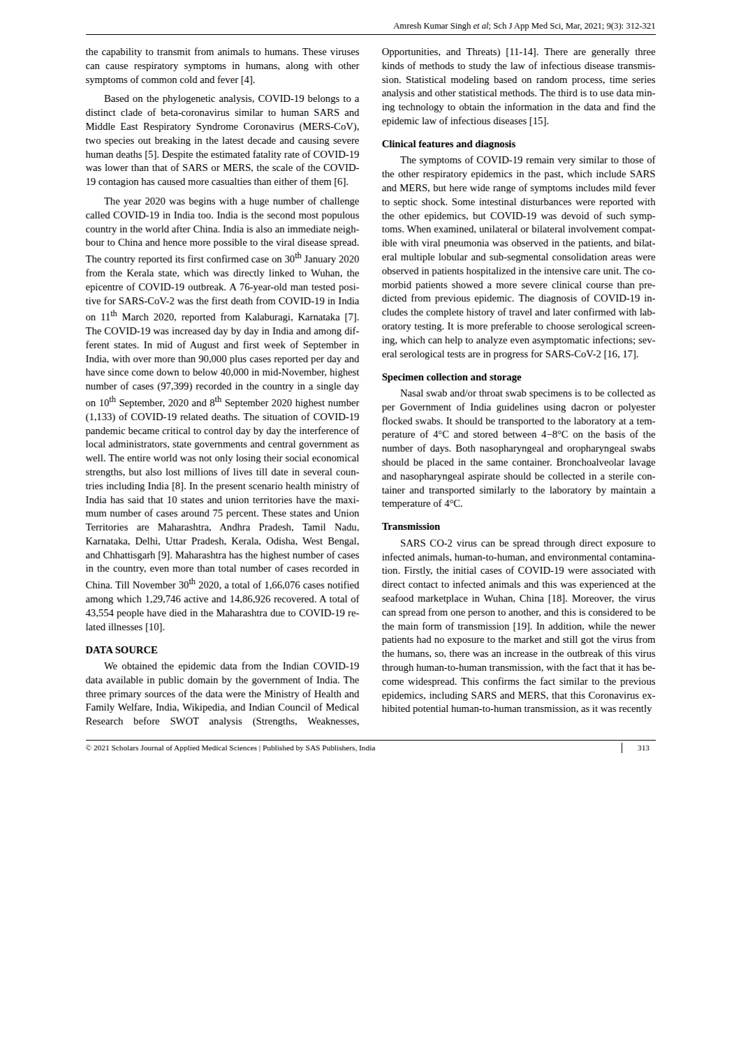Amresh Kumar Singh et al; Sch J App Med Sci, Mar, 2021; 9(3): 312-321
the capability to transmit from animals to humans. These viruses can cause respiratory symptoms in humans, along with other symptoms of common cold and fever [4].
Based on the phylogenetic analysis, COVID-19 belongs to a distinct clade of beta-coronavirus similar to human SARS and Middle East Respiratory Syndrome Coronavirus (MERS-CoV), two species out breaking in the latest decade and causing severe human deaths [5]. Despite the estimated fatality rate of COVID-19 was lower than that of SARS or MERS, the scale of the COVID-19 contagion has caused more casualties than either of them [6].
The year 2020 was begins with a huge number of challenge called COVID-19 in India too. India is the second most populous country in the world after China. India is also an immediate neighbour to China and hence more possible to the viral disease spread. The country reported its first confirmed case on 30th January 2020 from the Kerala state, which was directly linked to Wuhan, the epicentre of COVID-19 outbreak. A 76-year-old man tested positive for SARS-CoV-2 was the first death from COVID-19 in India on 11th March 2020, reported from Kalaburagi, Karnataka [7]. The COVID-19 was increased day by day in India and among different states. In mid of August and first week of September in India, with over more than 90,000 plus cases reported per day and have since come down to below 40,000 in mid-November, highest number of cases (97,399) recorded in the country in a single day on 10th September, 2020 and 8th September 2020 highest number (1,133) of COVID-19 related deaths. The situation of COVID-19 pandemic became critical to control day by day the interference of local administrators, state governments and central government as well. The entire world was not only losing their social economical strengths, but also lost millions of lives till date in several countries including India [8]. In the present scenario health ministry of India has said that 10 states and union territories have the maximum number of cases around 75 percent. These states and Union Territories are Maharashtra, Andhra Pradesh, Tamil Nadu, Karnataka, Delhi, Uttar Pradesh, Kerala, Odisha, West Bengal, and Chhattisgarh [9]. Maharashtra has the highest number of cases in the country, even more than total number of cases recorded in China. Till November 30th 2020, a total of 1,66,076 cases notified among which 1,29,746 active and 14,86,926 recovered. A total of 43,554 people have died in the Maharashtra due to COVID-19 related illnesses [10].
DATA SOURCE
We obtained the epidemic data from the Indian COVID-19 data available in public domain by the government of India. The three primary sources of the data were the Ministry of Health and Family Welfare, India, Wikipedia, and Indian Council of Medical Research before SWOT analysis (Strengths, Weaknesses, Opportunities, and Threats) [11-14]. There are generally three kinds of methods to study the law of infectious disease transmission. Statistical modeling based on random process, time series analysis and other statistical methods. The third is to use data mining technology to obtain the information in the data and find the epidemic law of infectious diseases [15].
Clinical features and diagnosis
The symptoms of COVID-19 remain very similar to those of the other respiratory epidemics in the past, which include SARS and MERS, but here wide range of symptoms includes mild fever to septic shock. Some intestinal disturbances were reported with the other epidemics, but COVID-19 was devoid of such symptoms. When examined, unilateral or bilateral involvement compatible with viral pneumonia was observed in the patients, and bilateral multiple lobular and sub-segmental consolidation areas were observed in patients hospitalized in the intensive care unit. The co-morbid patients showed a more severe clinical course than predicted from previous epidemic. The diagnosis of COVID-19 includes the complete history of travel and later confirmed with laboratory testing. It is more preferable to choose serological screening, which can help to analyze even asymptomatic infections; several serological tests are in progress for SARS-CoV-2 [16, 17].
Specimen collection and storage
Nasal swab and/or throat swab specimens is to be collected as per Government of India guidelines using dacron or polyester flocked swabs. It should be transported to the laboratory at a temperature of 4°C and stored between 4−8°C on the basis of the number of days. Both nasopharyngeal and oropharyngeal swabs should be placed in the same container. Bronchoalveolar lavage and nasopharyngeal aspirate should be collected in a sterile container and transported similarly to the laboratory by maintain a temperature of 4°C.
Transmission
SARS CO-2 virus can be spread through direct exposure to infected animals, human-to-human, and environmental contamination. Firstly, the initial cases of COVID-19 were associated with direct contact to infected animals and this was experienced at the seafood marketplace in Wuhan, China [18]. Moreover, the virus can spread from one person to another, and this is considered to be the main form of transmission [19]. In addition, while the newer patients had no exposure to the market and still got the virus from the humans, so, there was an increase in the outbreak of this virus through human-to-human transmission, with the fact that it has become widespread. This confirms the fact similar to the previous epidemics, including SARS and MERS, that this Coronavirus exhibited potential human-to-human transmission, as it was recently
© 2021 Scholars Journal of Applied Medical Sciences | Published by SAS Publishers, India
313